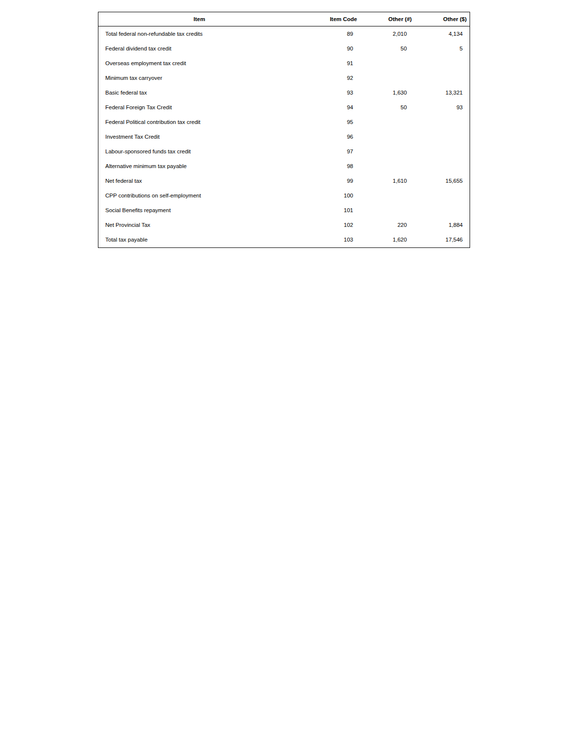| Item | Item Code | Other (#) | Other ($) |
| --- | --- | --- | --- |
| Total federal non-refundable tax credits | 89 | 2,010 | 4,134 |
| Federal dividend tax credit | 90 | 50 | 5 |
| Overseas employment tax credit | 91 | | |
| Minimum tax carryover | 92 | | |
| Basic federal tax | 93 | 1,630 | 13,321 |
| Federal Foreign Tax Credit | 94 | 50 | 93 |
| Federal Political contribution tax credit | 95 | | |
| Investment Tax Credit | 96 | | |
| Labour-sponsored funds tax credit | 97 | | |
| Alternative minimum tax payable | 98 | | |
| Net federal tax | 99 | 1,610 | 15,655 |
| CPP contributions on self-employment | 100 | | |
| Social Benefits repayment | 101 | | |
| Net Provincial Tax | 102 | 220 | 1,884 |
| Total tax payable | 103 | 1,620 | 17,546 |